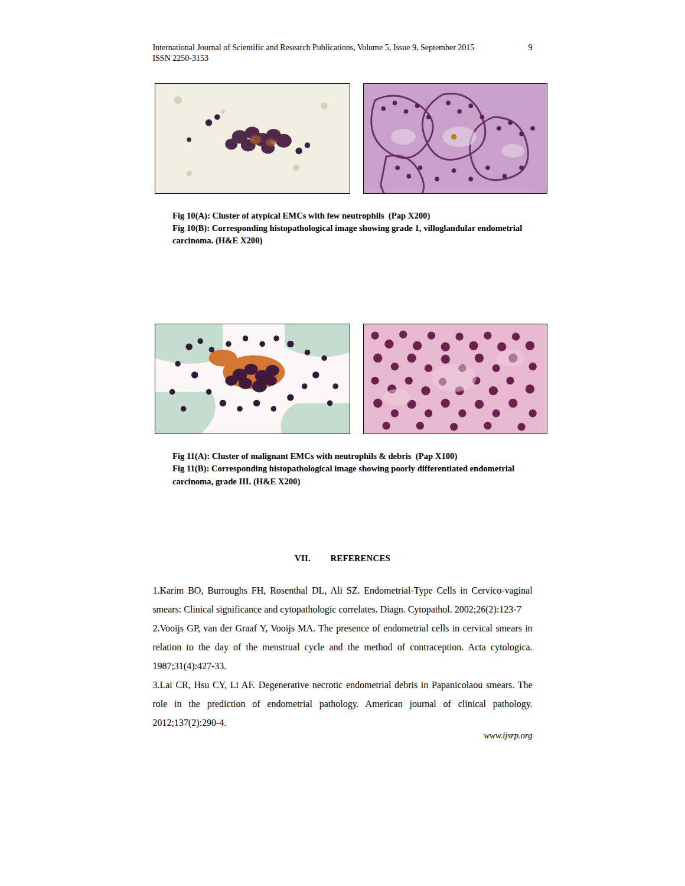International Journal of Scientific and Research Publications, Volume 5, Issue 9, September 2015
ISSN 2250-3153
9
Fig 10(A): Cluster of atypical EMCs with few neutrophils (Pap X200)
Fig 10(B): Corresponding histopathological image showing grade 1, villoglandular endometrial carcinoma. (H&E X200)
Fig 11(A): Cluster of malignant EMCs with neutrophils & debris (Pap X100)
Fig 11(B): Corresponding histopathological image showing poorly differentiated endometrial carcinoma, grade III. (H&E X200)
VII. REFERENCES
1.Karim BO, Burroughs FH, Rosenthal DL, Ali SZ. Endometrial-Type Cells in Cervico-vaginal smears: Clinical significance and cytopathologic correlates. Diagn. Cytopathol. 2002;26(2):123-7
2.Vooijs GP, van der Graaf Y, Vooijs MA. The presence of endometrial cells in cervical smears in relation to the day of the menstrual cycle and the method of contraception. Acta cytologica. 1987;31(4):427-33.
3.Lai CR, Hsu CY, Li AF. Degenerative necrotic endometrial debris in Papanicolaou smears. The role in the prediction of endometrial pathology. American journal of clinical pathology. 2012;137(2):290-4.
www.ijsrp.org